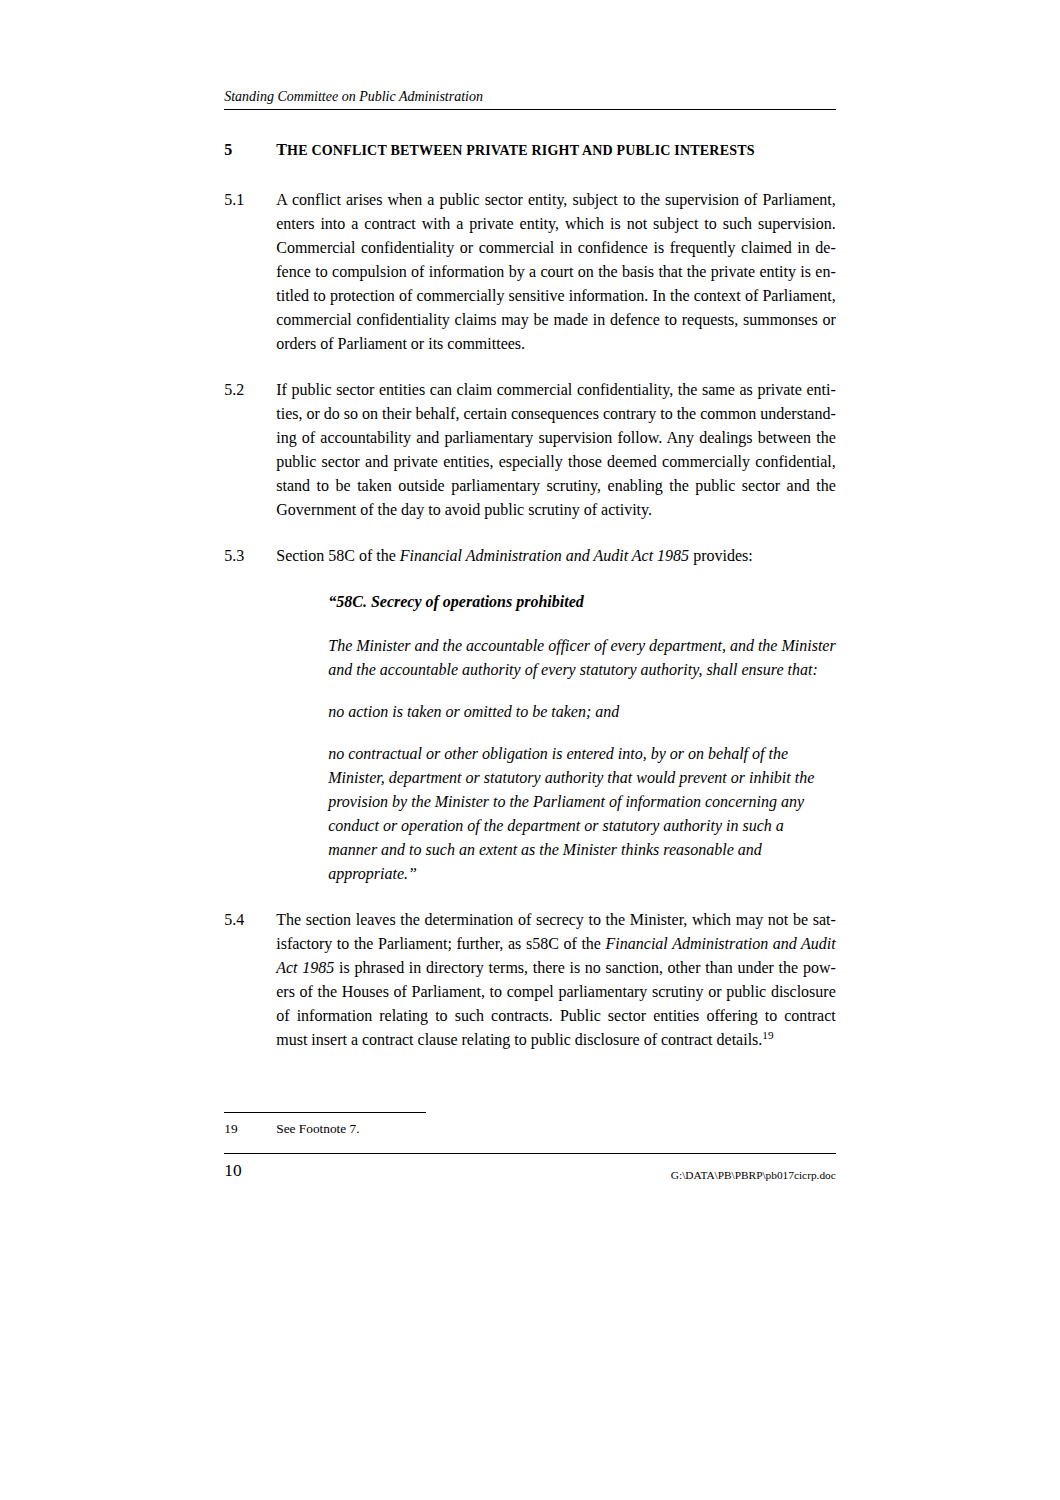Standing Committee on Public Administration
5 THE CONFLICT BETWEEN PRIVATE RIGHT AND PUBLIC INTERESTS
5.1
A conflict arises when a public sector entity, subject to the supervision of Parliament, enters into a contract with a private entity, which is not subject to such supervision. Commercial confidentiality or commercial in confidence is frequently claimed in defence to compulsion of information by a court on the basis that the private entity is entitled to protection of commercially sensitive information. In the context of Parliament, commercial confidentiality claims may be made in defence to requests, summonses or orders of Parliament or its committees.
5.2
If public sector entities can claim commercial confidentiality, the same as private entities, or do so on their behalf, certain consequences contrary to the common understanding of accountability and parliamentary supervision follow. Any dealings between the public sector and private entities, especially those deemed commercially confidential, stand to be taken outside parliamentary scrutiny, enabling the public sector and the Government of the day to avoid public scrutiny of activity.
5.3
Section 58C of the Financial Administration and Audit Act 1985 provides:
“58C. Secrecy of operations prohibited
The Minister and the accountable officer of every department, and the Minister and the accountable authority of every statutory authority, shall ensure that:
no action is taken or omitted to be taken; and
no contractual or other obligation is entered into, by or on behalf of the Minister, department or statutory authority that would prevent or inhibit the provision by the Minister to the Parliament of information concerning any conduct or operation of the department or statutory authority in such a manner and to such an extent as the Minister thinks reasonable and appropriate.”
5.4
The section leaves the determination of secrecy to the Minister, which may not be satisfactory to the Parliament; further, as s58C of the Financial Administration and Audit Act 1985 is phrased in directory terms, there is no sanction, other than under the powers of the Houses of Parliament, to compel parliamentary scrutiny or public disclosure of information relating to such contracts. Public sector entities offering to contract must insert a contract clause relating to public disclosure of contract details.19
19
See Footnote 7.
10
G:\DATA\PB\PBRP\pb017cicrp.doc